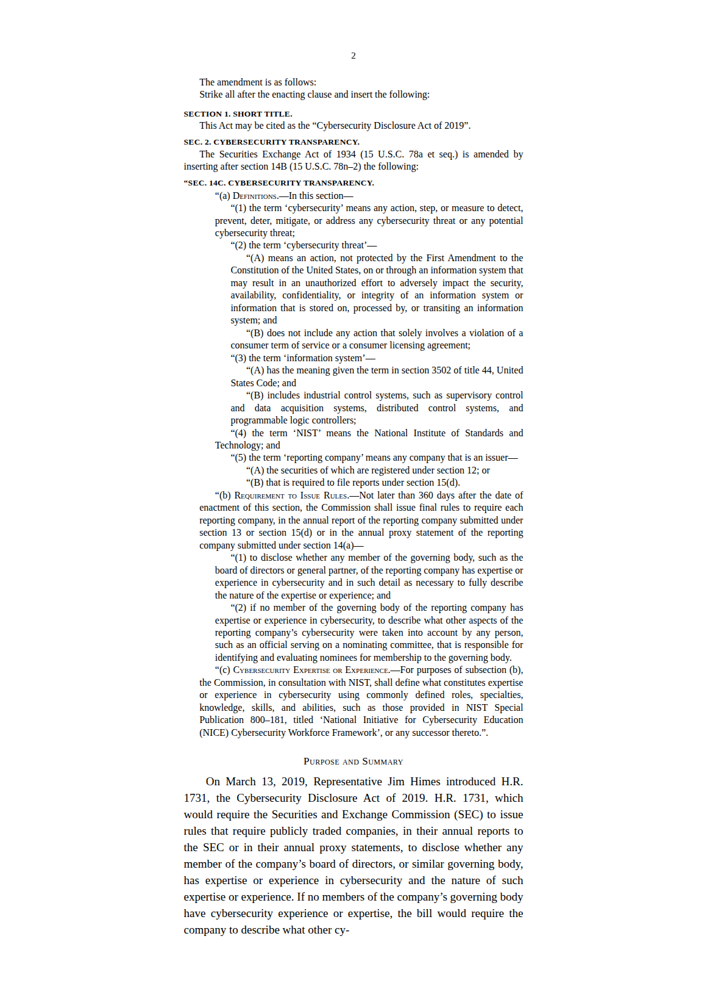2
The amendment is as follows:
Strike all after the enacting clause and insert the following:
SECTION 1. SHORT TITLE.
This Act may be cited as the “Cybersecurity Disclosure Act of 2019”.
SEC. 2. CYBERSECURITY TRANSPARENCY.
The Securities Exchange Act of 1934 (15 U.S.C. 78a et seq.) is amended by inserting after section 14B (15 U.S.C. 78n–2) the following:
“SEC. 14C. CYBERSECURITY TRANSPARENCY.
“(a) Definitions.—In this section—
“(1) the term ‘cybersecurity’ means any action, step, or measure to detect, prevent, deter, mitigate, or address any cybersecurity threat or any potential cybersecurity threat;
“(2) the term ‘cybersecurity threat’—
“(A) means an action, not protected by the First Amendment to the Constitution of the United States, on or through an information system that may result in an unauthorized effort to adversely impact the security, availability, confidentiality, or integrity of an information system or information that is stored on, processed by, or transiting an information system; and
“(B) does not include any action that solely involves a violation of a consumer term of service or a consumer licensing agreement;
“(3) the term ‘information system’—
“(A) has the meaning given the term in section 3502 of title 44, United States Code; and
“(B) includes industrial control systems, such as supervisory control and data acquisition systems, distributed control systems, and programmable logic controllers;
“(4) the term ‘NIST’ means the National Institute of Standards and Technology; and
“(5) the term ‘reporting company’ means any company that is an issuer—
“(A) the securities of which are registered under section 12; or
“(B) that is required to file reports under section 15(d).
“(b) Requirement to Issue Rules.—Not later than 360 days after the date of enactment of this section, the Commission shall issue final rules to require each reporting company, in the annual report of the reporting company submitted under section 13 or section 15(d) or in the annual proxy statement of the reporting company submitted under section 14(a)—
“(1) to disclose whether any member of the governing body, such as the board of directors or general partner, of the reporting company has expertise or experience in cybersecurity and in such detail as necessary to fully describe the nature of the expertise or experience; and
“(2) if no member of the governing body of the reporting company has expertise or experience in cybersecurity, to describe what other aspects of the reporting company’s cybersecurity were taken into account by any person, such as an official serving on a nominating committee, that is responsible for identifying and evaluating nominees for membership to the governing body.
“(c) Cybersecurity Expertise or Experience.—For purposes of subsection (b), the Commission, in consultation with NIST, shall define what constitutes expertise or experience in cybersecurity using commonly defined roles, specialties, knowledge, skills, and abilities, such as those provided in NIST Special Publication 800–181, titled ‘National Initiative for Cybersecurity Education (NICE) Cybersecurity Workforce Framework’, or any successor thereto.”.
Purpose and Summary
On March 13, 2019, Representative Jim Himes introduced H.R. 1731, the Cybersecurity Disclosure Act of 2019. H.R. 1731, which would require the Securities and Exchange Commission (SEC) to issue rules that require publicly traded companies, in their annual reports to the SEC or in their annual proxy statements, to disclose whether any member of the company’s board of directors, or similar governing body, has expertise or experience in cybersecurity and the nature of such expertise or experience. If no members of the company’s governing body have cybersecurity experience or expertise, the bill would require the company to describe what other cy-